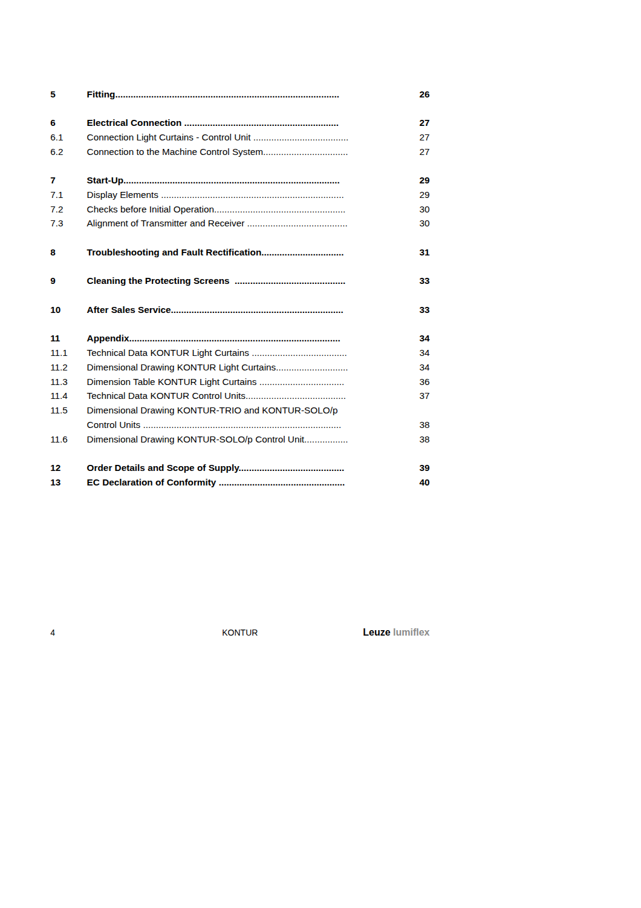| 5 | Fitting ....................................................................................... | 26 |
| 6 | Electrical Connection ............................................................ | 27 |
| 6.1 | Connection Light Curtains - Control Unit ..................................... | 27 |
| 6.2 | Connection to the Machine Control System ................................. | 27 |
| 7 | Start-Up .................................................................................... | 29 |
| 7.1 | Display Elements ....................................................................... | 29 |
| 7.2 | Checks before Initial Operation ................................................... | 30 |
| 7.3 | Alignment of Transmitter and Receiver ....................................... | 30 |
| 8 | Troubleshooting and Fault Rectification ................................ | 31 |
| 9 | Cleaning the Protecting Screens ........................................... | 33 |
| 10 | After Sales Service ................................................................... | 33 |
| 11 | Appendix .................................................................................. | 34 |
| 11.1 | Technical Data KONTUR Light Curtains ..................................... | 34 |
| 11.2 | Dimensional Drawing KONTUR Light Curtains ............................ | 34 |
| 11.3 | Dimension Table KONTUR Light Curtains ................................. | 36 |
| 11.4 | Technical Data KONTUR Control Units ....................................... | 37 |
| 11.5 | Dimensional Drawing KONTUR-TRIO and KONTUR-SOLO/p | |
| | Control Units ............................................................................. | 38 |
| 11.6 | Dimensional Drawing KONTUR-SOLO/p Control Unit ................. | 38 |
| 12 | Order Details and Scope of Supply ......................................... | 39 |
| 13 | EC Declaration of Conformity ................................................. | 40 |
4
KONTUR
Leuze lumiflex